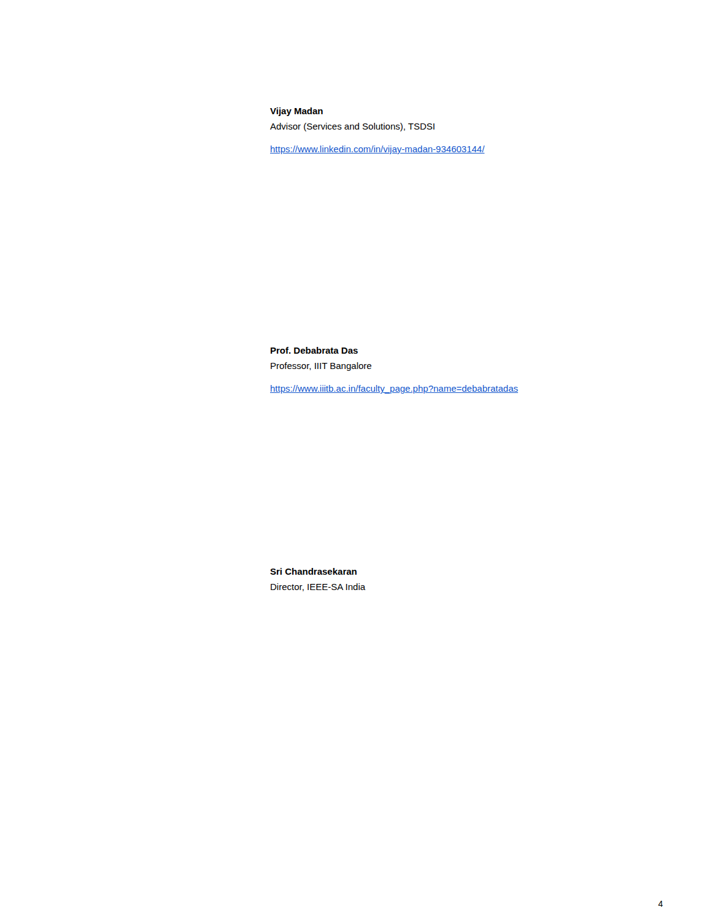Vijay Madan
Advisor (Services and Solutions), TSDSI
https://www.linkedin.com/in/vijay-madan-934603144/
Prof. Debabrata Das
Professor, IIIT Bangalore
https://www.iiitb.ac.in/faculty_page.php?name=debabratadas
Sri Chandrasekaran
Director, IEEE-SA India
4